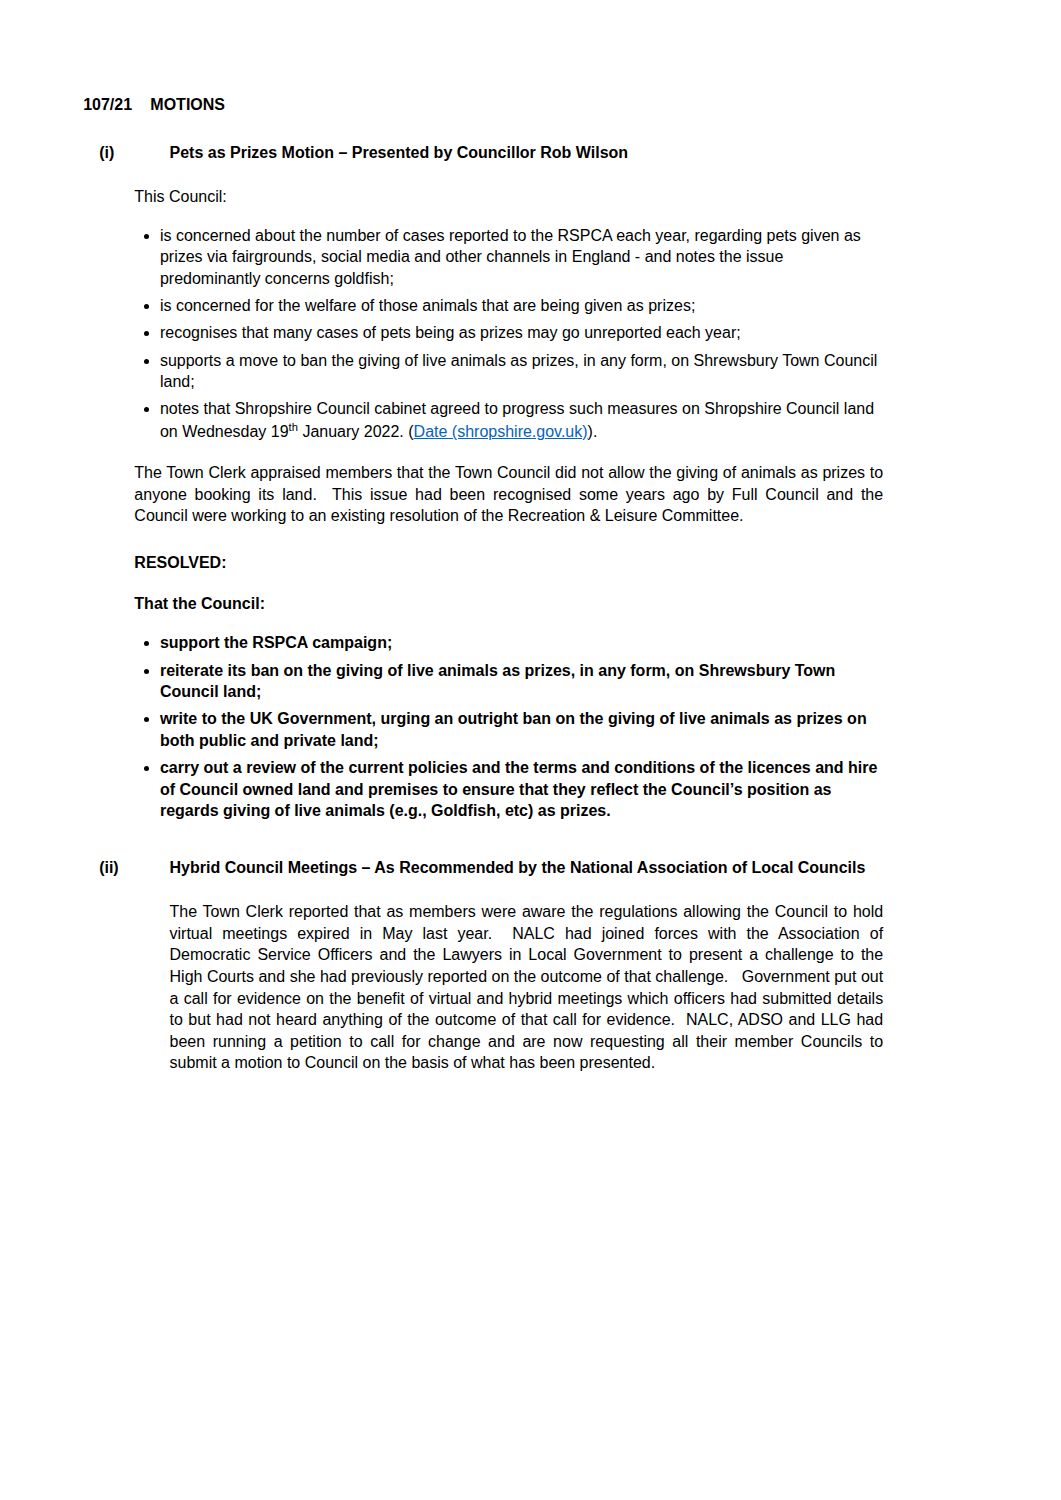107/21 MOTIONS
(i) Pets as Prizes Motion – Presented by Councillor Rob Wilson
This Council:
is concerned about the number of cases reported to the RSPCA each year, regarding pets given as prizes via fairgrounds, social media and other channels in England - and notes the issue predominantly concerns goldfish;
is concerned for the welfare of those animals that are being given as prizes;
recognises that many cases of pets being as prizes may go unreported each year;
supports a move to ban the giving of live animals as prizes, in any form, on Shrewsbury Town Council land;
notes that Shropshire Council cabinet agreed to progress such measures on Shropshire Council land on Wednesday 19th January 2022. (Date (shropshire.gov.uk)).
The Town Clerk appraised members that the Town Council did not allow the giving of animals as prizes to anyone booking its land. This issue had been recognised some years ago by Full Council and the Council were working to an existing resolution of the Recreation & Leisure Committee.
RESOLVED:
That the Council:
support the RSPCA campaign;
reiterate its ban on the giving of live animals as prizes, in any form, on Shrewsbury Town Council land;
write to the UK Government, urging an outright ban on the giving of live animals as prizes on both public and private land;
carry out a review of the current policies and the terms and conditions of the licences and hire of Council owned land and premises to ensure that they reflect the Council’s position as regards giving of live animals (e.g., Goldfish, etc) as prizes.
(ii) Hybrid Council Meetings – As Recommended by the National Association of Local Councils
The Town Clerk reported that as members were aware the regulations allowing the Council to hold virtual meetings expired in May last year. NALC had joined forces with the Association of Democratic Service Officers and the Lawyers in Local Government to present a challenge to the High Courts and she had previously reported on the outcome of that challenge. Government put out a call for evidence on the benefit of virtual and hybrid meetings which officers had submitted details to but had not heard anything of the outcome of that call for evidence. NALC, ADSO and LLG had been running a petition to call for change and are now requesting all their member Councils to submit a motion to Council on the basis of what has been presented.